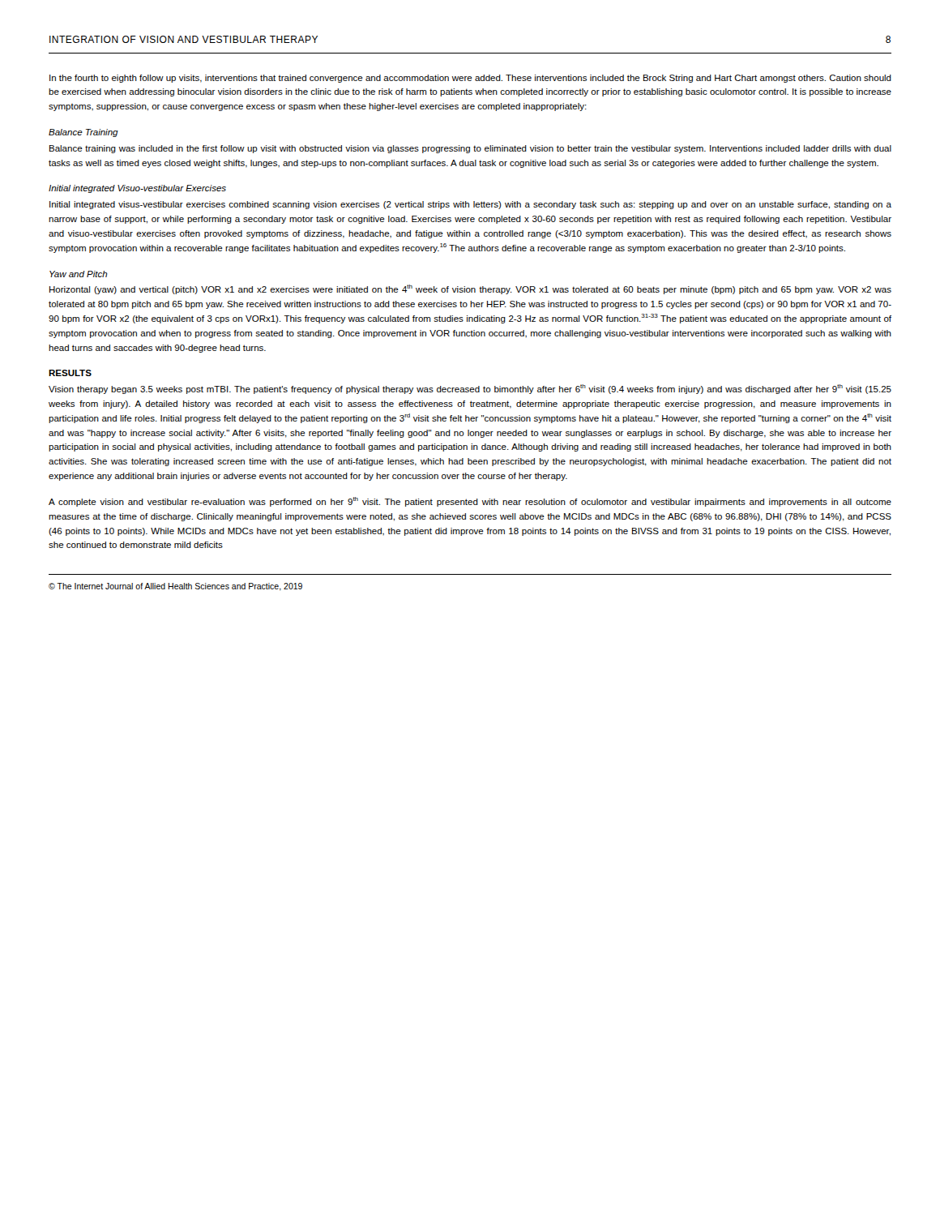Integration of Vision and Vestibular Therapy 8
In the fourth to eighth follow up visits, interventions that trained convergence and accommodation were added. These interventions included the Brock String and Hart Chart amongst others. Caution should be exercised when addressing binocular vision disorders in the clinic due to the risk of harm to patients when completed incorrectly or prior to establishing basic oculomotor control. It is possible to increase symptoms, suppression, or cause convergence excess or spasm when these higher-level exercises are completed inappropriately:
Balance Training
Balance training was included in the first follow up visit with obstructed vision via glasses progressing to eliminated vision to better train the vestibular system. Interventions included ladder drills with dual tasks as well as timed eyes closed weight shifts, lunges, and step-ups to non-compliant surfaces. A dual task or cognitive load such as serial 3s or categories were added to further challenge the system.
Initial integrated Visuo-vestibular Exercises
Initial integrated visus-vestibular exercises combined scanning vision exercises (2 vertical strips with letters) with a secondary task such as: stepping up and over on an unstable surface, standing on a narrow base of support, or while performing a secondary motor task or cognitive load. Exercises were completed x 30-60 seconds per repetition with rest as required following each repetition. Vestibular and visuo-vestibular exercises often provoked symptoms of dizziness, headache, and fatigue within a controlled range (<3/10 symptom exacerbation). This was the desired effect, as research shows symptom provocation within a recoverable range facilitates habituation and expedites recovery.16 The authors define a recoverable range as symptom exacerbation no greater than 2-3/10 points.
Yaw and Pitch
Horizontal (yaw) and vertical (pitch) VOR x1 and x2 exercises were initiated on the 4th week of vision therapy. VOR x1 was tolerated at 60 beats per minute (bpm) pitch and 65 bpm yaw. VOR x2 was tolerated at 80 bpm pitch and 65 bpm yaw. She received written instructions to add these exercises to her HEP. She was instructed to progress to 1.5 cycles per second (cps) or 90 bpm for VOR x1 and 70-90 bpm for VOR x2 (the equivalent of 3 cps on VORx1). This frequency was calculated from studies indicating 2-3 Hz as normal VOR function.31-33 The patient was educated on the appropriate amount of symptom provocation and when to progress from seated to standing. Once improvement in VOR function occurred, more challenging visuo-vestibular interventions were incorporated such as walking with head turns and saccades with 90-degree head turns.
Results
Vision therapy began 3.5 weeks post mTBI. The patient's frequency of physical therapy was decreased to bimonthly after her 6th visit (9.4 weeks from injury) and was discharged after her 9th visit (15.25 weeks from injury). A detailed history was recorded at each visit to assess the effectiveness of treatment, determine appropriate therapeutic exercise progression, and measure improvements in participation and life roles. Initial progress felt delayed to the patient reporting on the 3rd visit she felt her "concussion symptoms have hit a plateau." However, she reported "turning a corner" on the 4th visit and was "happy to increase social activity." After 6 visits, she reported "finally feeling good" and no longer needed to wear sunglasses or earplugs in school. By discharge, she was able to increase her participation in social and physical activities, including attendance to football games and participation in dance. Although driving and reading still increased headaches, her tolerance had improved in both activities. She was tolerating increased screen time with the use of anti-fatigue lenses, which had been prescribed by the neuropsychologist, with minimal headache exacerbation. The patient did not experience any additional brain injuries or adverse events not accounted for by her concussion over the course of her therapy.
A complete vision and vestibular re-evaluation was performed on her 9th visit. The patient presented with near resolution of oculomotor and vestibular impairments and improvements in all outcome measures at the time of discharge. Clinically meaningful improvements were noted, as she achieved scores well above the MCIDs and MDCs in the ABC (68% to 96.88%), DHI (78% to 14%), and PCSS (46 points to 10 points). While MCIDs and MDCs have not yet been established, the patient did improve from 18 points to 14 points on the BIVSS and from 31 points to 19 points on the CISS. However, she continued to demonstrate mild deficits
© The Internet Journal of Allied Health Sciences and Practice, 2019